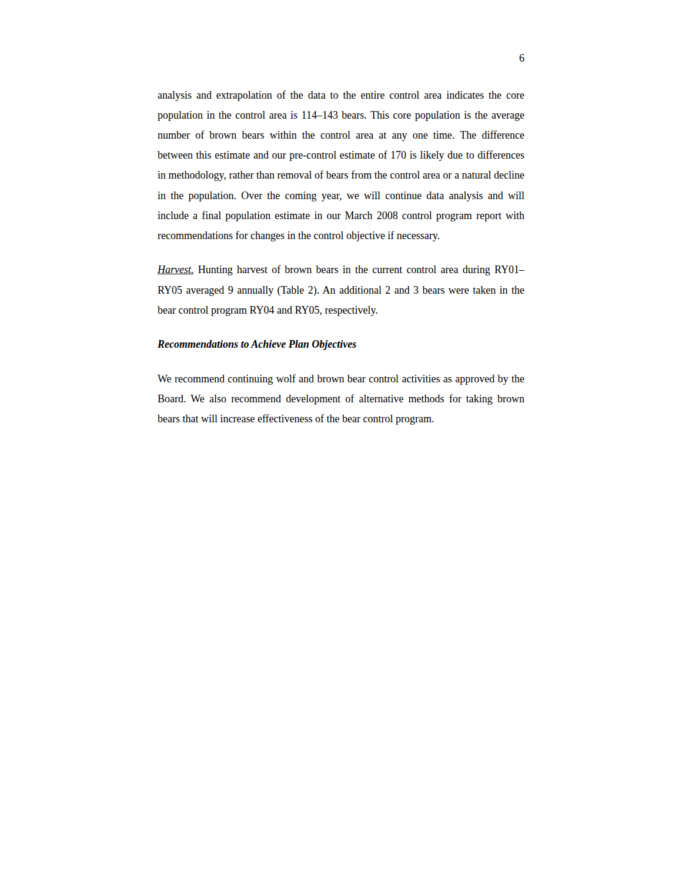6
analysis and extrapolation of the data to the entire control area indicates the core population in the control area is 114–143 bears. This core population is the average number of brown bears within the control area at any one time. The difference between this estimate and our pre-control estimate of 170 is likely due to differences in methodology, rather than removal of bears from the control area or a natural decline in the population. Over the coming year, we will continue data analysis and will include a final population estimate in our March 2008 control program report with recommendations for changes in the control objective if necessary.
Harvest. Hunting harvest of brown bears in the current control area during RY01–RY05 averaged 9 annually (Table 2). An additional 2 and 3 bears were taken in the bear control program RY04 and RY05, respectively.
Recommendations to Achieve Plan Objectives
We recommend continuing wolf and brown bear control activities as approved by the Board. We also recommend development of alternative methods for taking brown bears that will increase effectiveness of the bear control program.